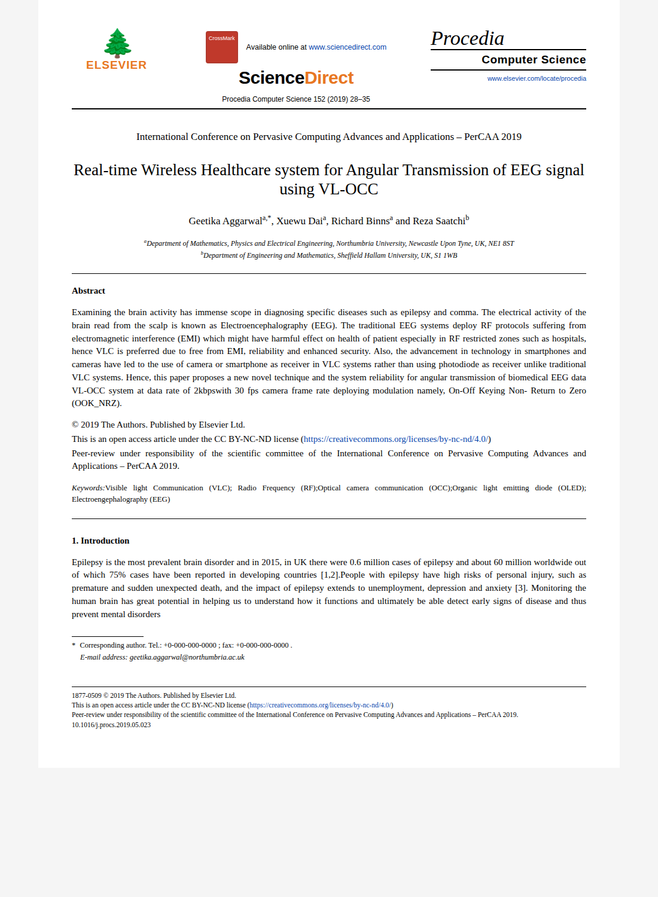🌲
ELSEVIER
CrossMark Available online at www.sciencedirect.com
ScienceDirect
Procedia Computer Science 152 (2019) 28–35
Procedia
Computer Science
www.elsevier.com/locate/procedia
International Conference on Pervasive Computing Advances and Applications – PerCAA 2019
Real-time Wireless Healthcare system for Angular Transmission of EEG signal using VL-OCC
Geetika Aggarwala,*, Xuewu Daia, Richard Binnsa and Reza Saatchib
aDepartment of Mathematics, Physics and Electrical Engineering, Northumbria University, Newcastle Upon Tyne, UK, NE1 8ST
bDepartment of Engineering and Mathematics, Sheffield Hallam University, UK, S1 1WB
Abstract
Examining the brain activity has immense scope in diagnosing specific diseases such as epilepsy and comma. The electrical activity of the brain read from the scalp is known as Electroencephalography (EEG). The traditional EEG systems deploy RF protocols suffering from electromagnetic interference (EMI) which might have harmful effect on health of patient especially in RF restricted zones such as hospitals, hence VLC is preferred due to free from EMI, reliability and enhanced security. Also, the advancement in technology in smartphones and cameras have led to the use of camera or smartphone as receiver in VLC systems rather than using photodiode as receiver unlike traditional VLC systems. Hence, this paper proposes a new novel technique and the system reliability for angular transmission of biomedical EEG data VL-OCC system at data rate of 2kbpswith 30 fps camera frame rate deploying modulation namely, On-Off Keying Non- Return to Zero (OOK_NRZ).
© 2019 The Authors. Published by Elsevier Ltd.
This is an open access article under the CC BY-NC-ND license (https://creativecommons.org/licenses/by-nc-nd/4.0/)
Peer-review under responsibility of the scientific committee of the International Conference on Pervasive Computing Advances and Applications – PerCAA 2019.
Keywords: Visible light Communication (VLC); Radio Frequency (RF);Optical camera communication (OCC);Organic light emitting diode (OLED); Electroengephalography (EEG)
1. Introduction
Epilepsy is the most prevalent brain disorder and in 2015, in UK there were 0.6 million cases of epilepsy and about 60 million worldwide out of which 75% cases have been reported in developing countries [1,2].People with epilepsy have high risks of personal injury, such as premature and sudden unexpected death, and the impact of epilepsy extends to unemployment, depression and anxiety [3]. Monitoring the human brain has great potential in helping us to understand how it functions and ultimately be able detect early signs of disease and thus prevent mental disorders
* Corresponding author. Tel.: +0-000-000-0000 ; fax: +0-000-000-0000 .
E-mail address: geetika.aggarwal@northumbria.ac.uk
1877-0509 © 2019 The Authors. Published by Elsevier Ltd.
This is an open access article under the CC BY-NC-ND license (https://creativecommons.org/licenses/by-nc-nd/4.0/)
Peer-review under responsibility of the scientific committee of the International Conference on Pervasive Computing Advances and Applications – PerCAA 2019.
10.1016/j.procs.2019.05.023